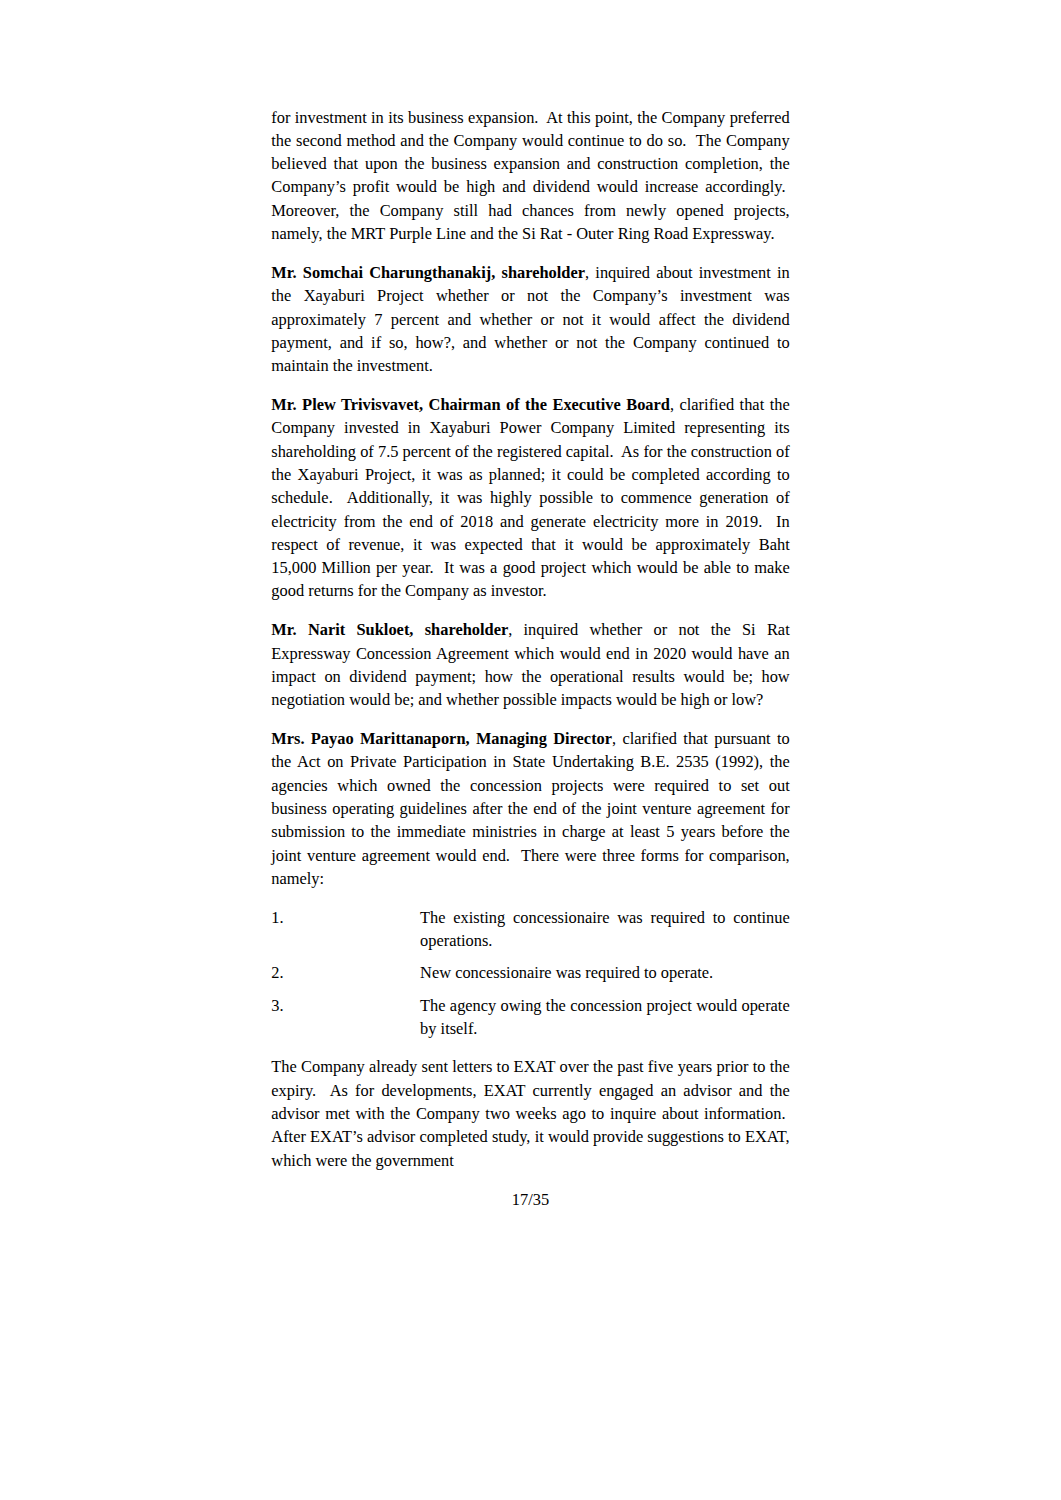for investment in its business expansion. At this point, the Company preferred the second method and the Company would continue to do so. The Company believed that upon the business expansion and construction completion, the Company’s profit would be high and dividend would increase accordingly. Moreover, the Company still had chances from newly opened projects, namely, the MRT Purple Line and the Si Rat - Outer Ring Road Expressway.
Mr. Somchai Charungthanakij, shareholder, inquired about investment in the Xayaburi Project whether or not the Company’s investment was approximately 7 percent and whether or not it would affect the dividend payment, and if so, how?, and whether or not the Company continued to maintain the investment.
Mr. Plew Trivisvavet, Chairman of the Executive Board, clarified that the Company invested in Xayaburi Power Company Limited representing its shareholding of 7.5 percent of the registered capital. As for the construction of the Xayaburi Project, it was as planned; it could be completed according to schedule. Additionally, it was highly possible to commence generation of electricity from the end of 2018 and generate electricity more in 2019. In respect of revenue, it was expected that it would be approximately Baht 15,000 Million per year. It was a good project which would be able to make good returns for the Company as investor.
Mr. Narit Sukloet, shareholder, inquired whether or not the Si Rat Expressway Concession Agreement which would end in 2020 would have an impact on dividend payment; how the operational results would be; how negotiation would be; and whether possible impacts would be high or low?
Mrs. Payao Marittanaporn, Managing Director, clarified that pursuant to the Act on Private Participation in State Undertaking B.E. 2535 (1992), the agencies which owned the concession projects were required to set out business operating guidelines after the end of the joint venture agreement for submission to the immediate ministries in charge at least 5 years before the joint venture agreement would end. There were three forms for comparison, namely:
The existing concessionaire was required to continue operations.
New concessionaire was required to operate.
The agency owing the concession project would operate by itself.
The Company already sent letters to EXAT over the past five years prior to the expiry. As for developments, EXAT currently engaged an advisor and the advisor met with the Company two weeks ago to inquire about information. After EXAT’s advisor completed study, it would provide suggestions to EXAT, which were the government
17/35